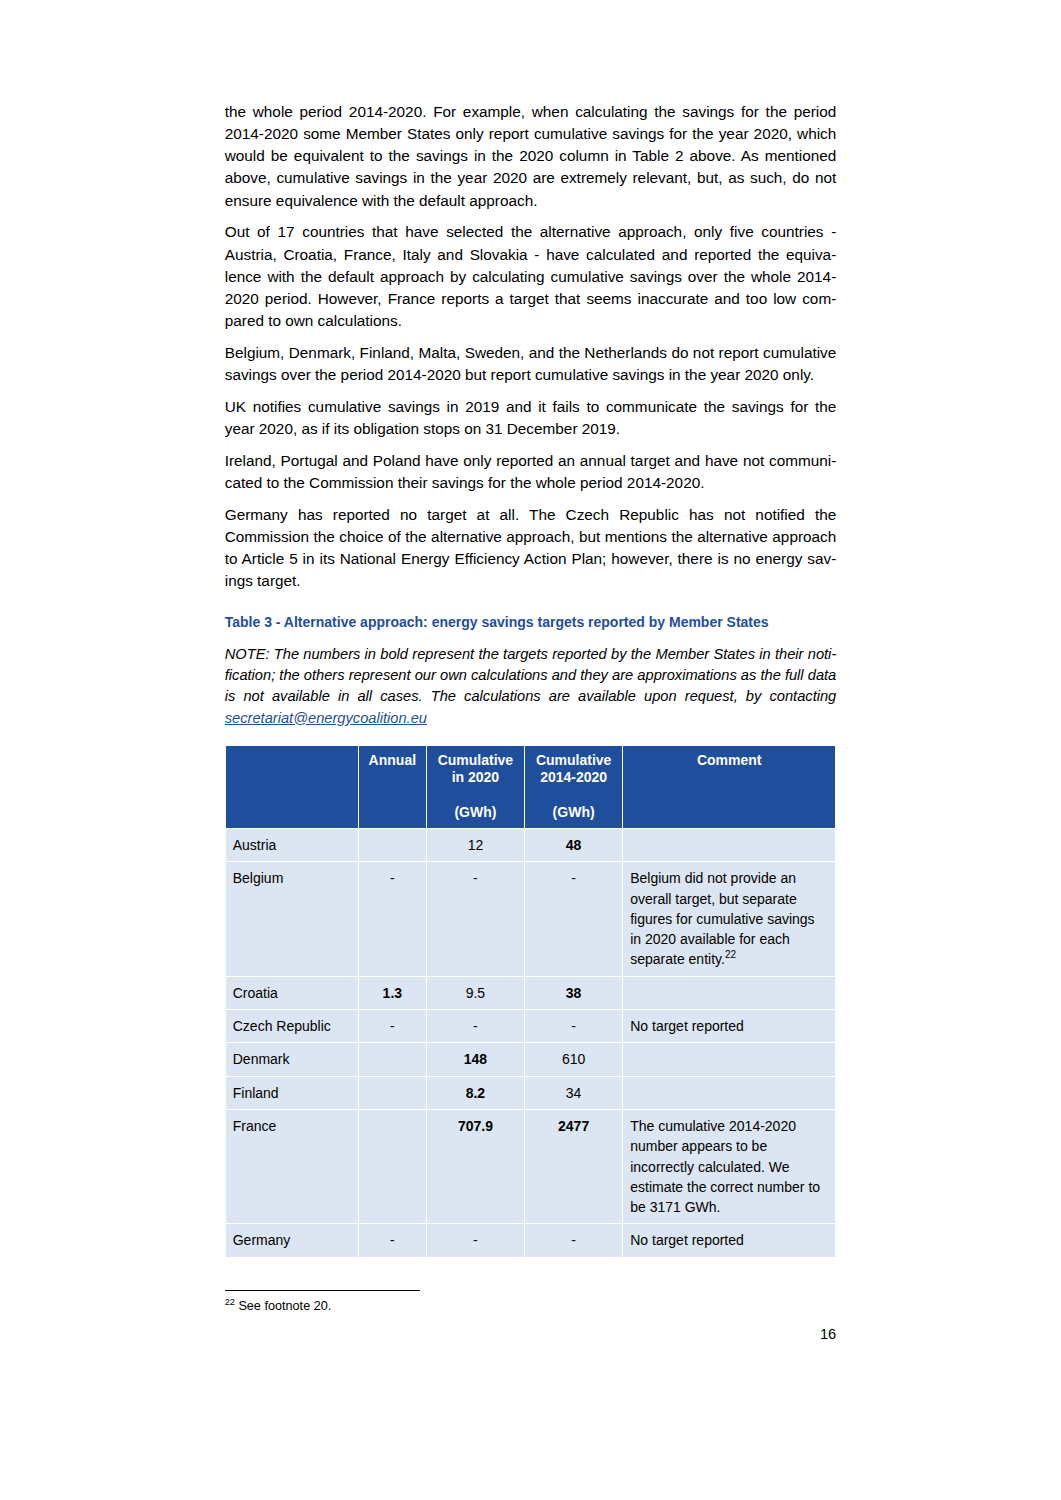the whole period 2014-2020. For example, when calculating the savings for the period 2014-2020 some Member States only report cumulative savings for the year 2020, which would be equivalent to the savings in the 2020 column in Table 2 above. As mentioned above, cumulative savings in the year 2020 are extremely relevant, but, as such, do not ensure equivalence with the default approach.
Out of 17 countries that have selected the alternative approach, only five countries - Austria, Croatia, France, Italy and Slovakia - have calculated and reported the equivalence with the default approach by calculating cumulative savings over the whole 2014-2020 period. However, France reports a target that seems inaccurate and too low compared to own calculations.
Belgium, Denmark, Finland, Malta, Sweden, and the Netherlands do not report cumulative savings over the period 2014-2020 but report cumulative savings in the year 2020 only.
UK notifies cumulative savings in 2019 and it fails to communicate the savings for the year 2020, as if its obligation stops on 31 December 2019.
Ireland, Portugal and Poland have only reported an annual target and have not communicated to the Commission their savings for the whole period 2014-2020.
Germany has reported no target at all. The Czech Republic has not notified the Commission the choice of the alternative approach, but mentions the alternative approach to Article 5 in its National Energy Efficiency Action Plan; however, there is no energy savings target.
Table 3 - Alternative approach: energy savings targets reported by Member States
NOTE: The numbers in bold represent the targets reported by the Member States in their notification; the others represent our own calculations and they are approximations as the full data is not available in all cases. The calculations are available upon request, by contacting secretariat@energycoalition.eu
| | Annual | Cumulative in 2020 (GWh) | Cumulative 2014-2020 (GWh) | Comment |
| --- | --- | --- | --- | --- |
| Austria | | 12 | 48 | |
| Belgium | - | - | - | Belgium did not provide an overall target, but separate figures for cumulative savings in 2020 available for each separate entity. 22 |
| Croatia | 1.3 | 9.5 | 38 | |
| Czech Republic | - | - | - | No target reported |
| Denmark | | 148 | 610 | |
| Finland | | 8.2 | 34 | |
| France | | 707.9 | 2477 | The cumulative 2014-2020 number appears to be incorrectly calculated. We estimate the correct number to be 3171 GWh. |
| Germany | - | - | - | No target reported |
22 See footnote 20.
16